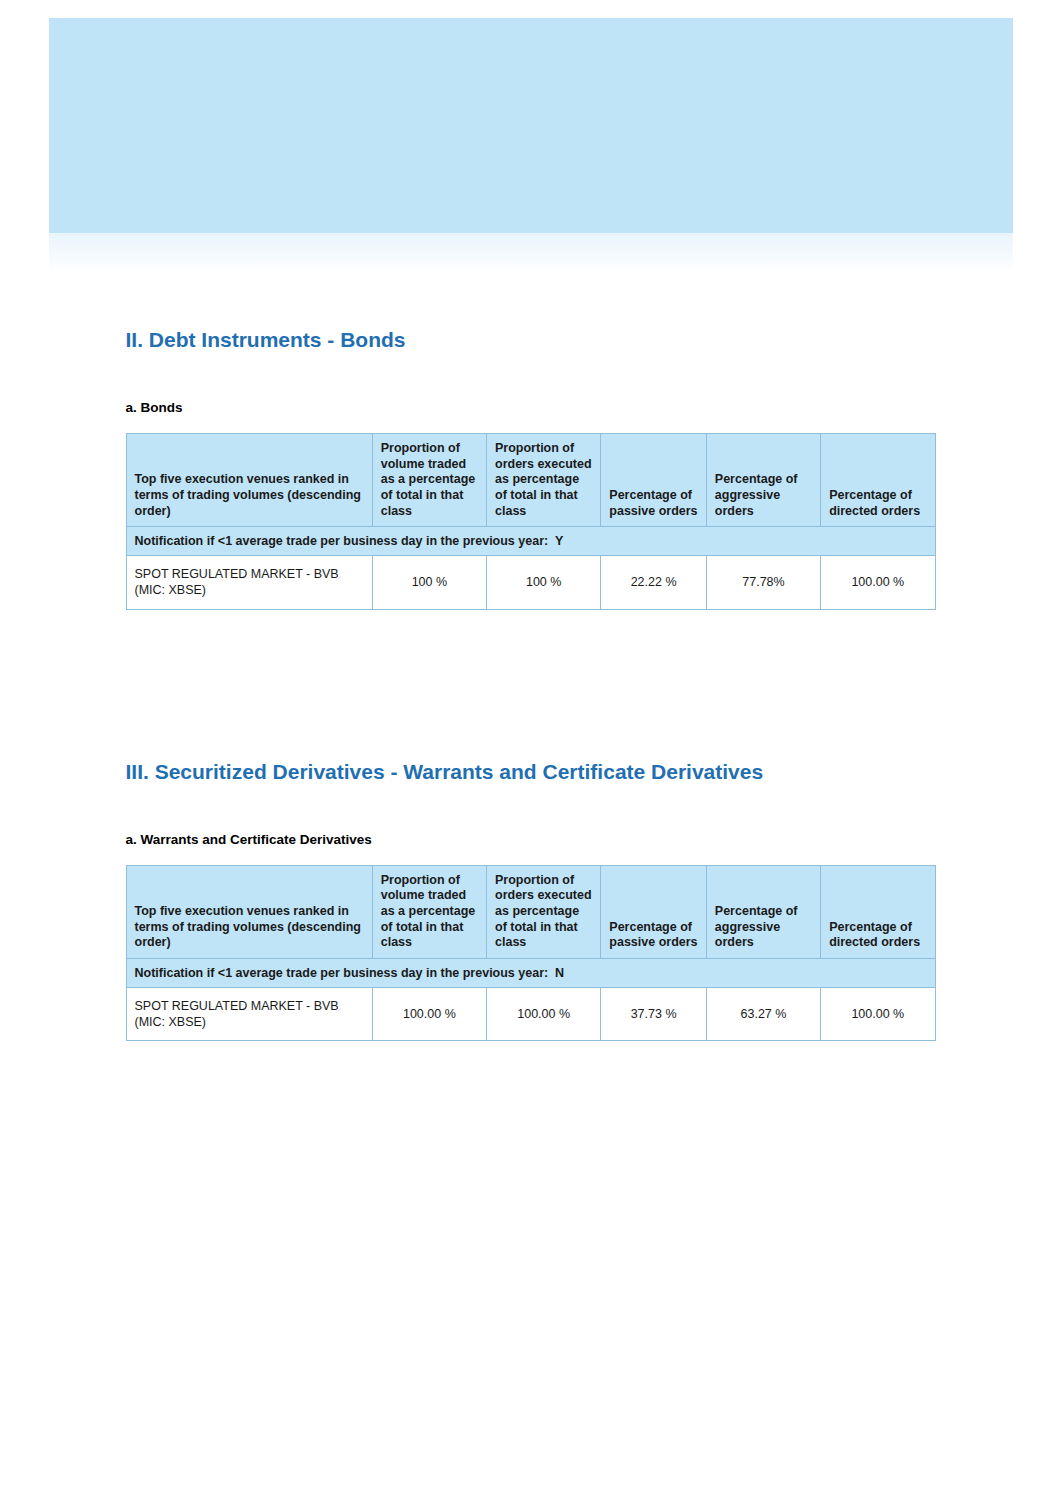II. Debt Instruments - Bonds
a. Bonds
| Notification if <1 average trade per business day in the previous year: Y |
| Top five execution venues ranked in terms of trading volumes (descending order) | Proportion of volume traded as a percentage of total in that class | Proportion of orders executed as percentage of total in that class | Percentage of passive orders | Percentage of aggressive orders | Percentage of directed orders |
| SPOT REGULATED MARKET - BVB (MIC: XBSE) | 100 % | 100 % | 22.22 % | 77.78% | 100.00 % |
III. Securitized Derivatives - Warrants and Certificate Derivatives
a. Warrants and Certificate Derivatives
| Notification if <1 average trade per business day in the previous year: N |
| Top five execution venues ranked in terms of trading volumes (descending order) | Proportion of volume traded as a percentage of total in that class | Proportion of orders executed as percentage of total in that class | Percentage of passive orders | Percentage of aggressive orders | Percentage of directed orders |
| SPOT REGULATED MARKET - BVB (MIC: XBSE) | 100.00 % | 100.00 % | 37.73 % | 63.27 % | 100.00 % |